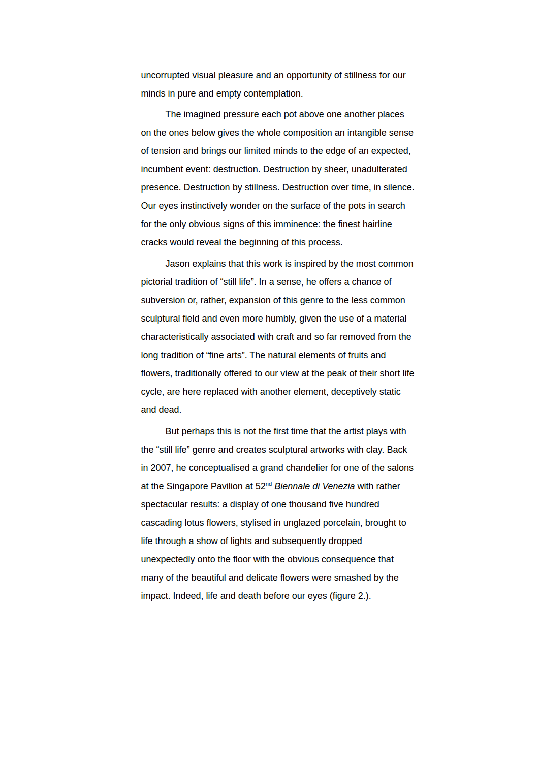uncorrupted visual pleasure and an opportunity of stillness for our minds in pure and empty contemplation.
The imagined pressure each pot above one another places on the ones below gives the whole composition an intangible sense of tension and brings our limited minds to the edge of an expected, incumbent event: destruction. Destruction by sheer, unadulterated presence. Destruction by stillness. Destruction over time, in silence. Our eyes instinctively wonder on the surface of the pots in search for the only obvious signs of this imminence: the finest hairline cracks would reveal the beginning of this process.
Jason explains that this work is inspired by the most common pictorial tradition of “still life”. In a sense, he offers a chance of subversion or, rather, expansion of this genre to the less common sculptural field and even more humbly, given the use of a material characteristically associated with craft and so far removed from the long tradition of “fine arts”. The natural elements of fruits and flowers, traditionally offered to our view at the peak of their short life cycle, are here replaced with another element, deceptively static and dead.
But perhaps this is not the first time that the artist plays with the “still life” genre and creates sculptural artworks with clay. Back in 2007, he conceptualised a grand chandelier for one of the salons at the Singapore Pavilion at 52nd Biennale di Venezia with rather spectacular results: a display of one thousand five hundred cascading lotus flowers, stylised in unglazed porcelain, brought to life through a show of lights and subsequently dropped unexpectedly onto the floor with the obvious consequence that many of the beautiful and delicate flowers were smashed by the impact. Indeed, life and death before our eyes (figure 2.).